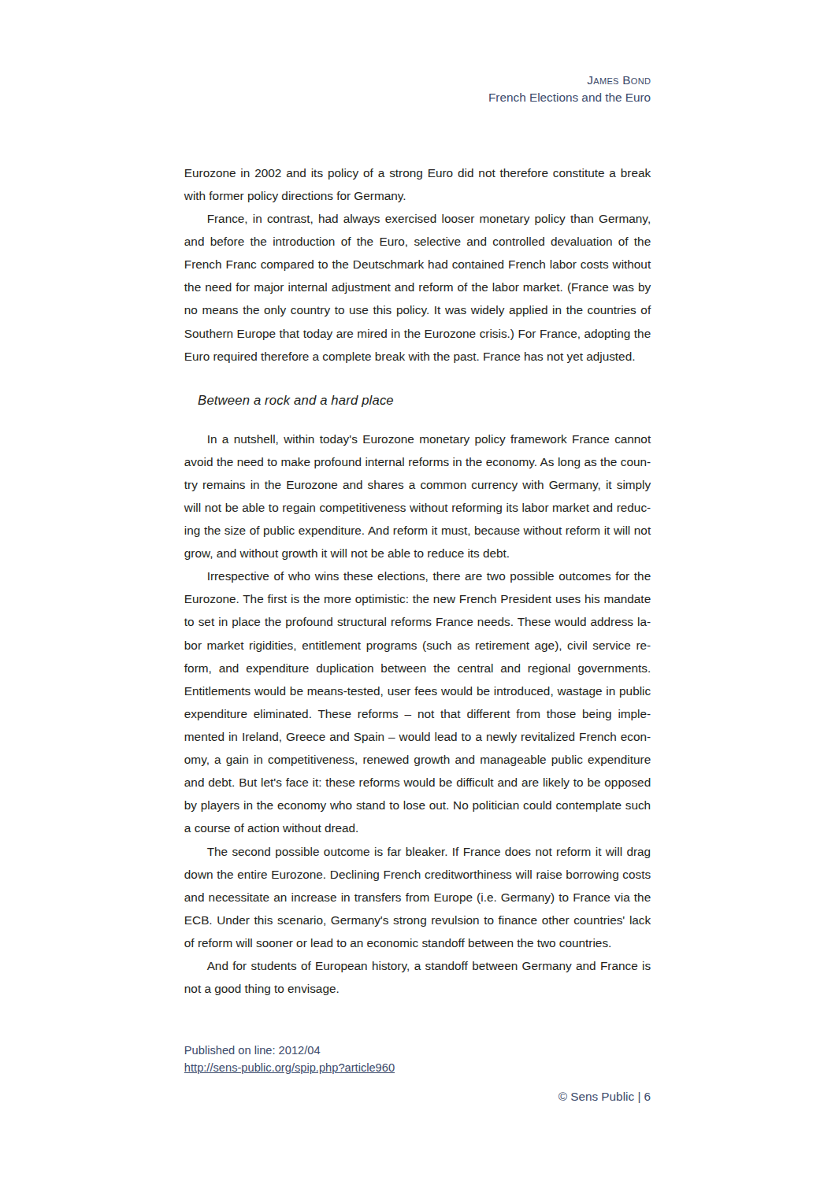James Bond
French Elections and the Euro
Eurozone in 2002 and its policy of a strong Euro did not therefore constitute a break with former policy directions for Germany.
France, in contrast, had always exercised looser monetary policy than Germany, and before the introduction of the Euro, selective and controlled devaluation of the French Franc compared to the Deutschmark had contained French labor costs without the need for major internal adjustment and reform of the labor market. (France was by no means the only country to use this policy. It was widely applied in the countries of Southern Europe that today are mired in the Eurozone crisis.) For France, adopting the Euro required therefore a complete break with the past. France has not yet adjusted.
Between a rock and a hard place
In a nutshell, within today's Eurozone monetary policy framework France cannot avoid the need to make profound internal reforms in the economy. As long as the country remains in the Eurozone and shares a common currency with Germany, it simply will not be able to regain competitiveness without reforming its labor market and reducing the size of public expenditure. And reform it must, because without reform it will not grow, and without growth it will not be able to reduce its debt.
Irrespective of who wins these elections, there are two possible outcomes for the Eurozone. The first is the more optimistic: the new French President uses his mandate to set in place the profound structural reforms France needs. These would address labor market rigidities, entitlement programs (such as retirement age), civil service reform, and expenditure duplication between the central and regional governments. Entitlements would be means-tested, user fees would be introduced, wastage in public expenditure eliminated. These reforms – not that different from those being implemented in Ireland, Greece and Spain – would lead to a newly revitalized French economy, a gain in competitiveness, renewed growth and manageable public expenditure and debt. But let's face it: these reforms would be difficult and are likely to be opposed by players in the economy who stand to lose out. No politician could contemplate such a course of action without dread.
The second possible outcome is far bleaker. If France does not reform it will drag down the entire Eurozone. Declining French creditworthiness will raise borrowing costs and necessitate an increase in transfers from Europe (i.e. Germany) to France via the ECB. Under this scenario, Germany's strong revulsion to finance other countries' lack of reform will sooner or lead to an economic standoff between the two countries.
And for students of European history, a standoff between Germany and France is not a good thing to envisage.
Published on line: 2012/04
http://sens-public.org/spip.php?article960
© Sens Public | 6